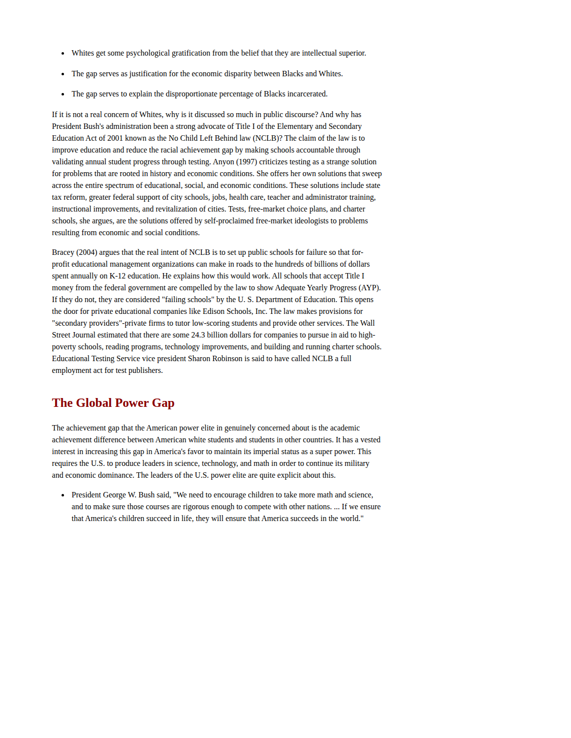Whites get some psychological gratification from the belief that they are intellectual superior.
The gap serves as justification for the economic disparity between Blacks and Whites.
The gap serves to explain the disproportionate percentage of Blacks incarcerated.
If it is not a real concern of Whites, why is it discussed so much in public discourse? And why has President Bush's administration been a strong advocate of Title I of the Elementary and Secondary Education Act of 2001 known as the No Child Left Behind law (NCLB)? The claim of the law is to improve education and reduce the racial achievement gap by making schools accountable through validating annual student progress through testing. Anyon (1997) criticizes testing as a strange solution for problems that are rooted in history and economic conditions. She offers her own solutions that sweep across the entire spectrum of educational, social, and economic conditions. These solutions include state tax reform, greater federal support of city schools, jobs, health care, teacher and administrator training, instructional improvements, and revitalization of cities. Tests, free-market choice plans, and charter schools, she argues, are the solutions offered by self-proclaimed free-market ideologists to problems resulting from economic and social conditions.
Bracey (2004) argues that the real intent of NCLB is to set up public schools for failure so that for- profit educational management organizations can make in roads to the hundreds of billions of dollars spent annually on K-12 education. He explains how this would work. All schools that accept Title I money from the federal government are compelled by the law to show Adequate Yearly Progress (AYP). If they do not, they are considered "failing schools" by the U. S. Department of Education. This opens the door for private educational companies like Edison Schools, Inc. The law makes provisions for "secondary providers"-private firms to tutor low-scoring students and provide other services. The Wall Street Journal estimated that there are some 24.3 billion dollars for companies to pursue in aid to high-poverty schools, reading programs, technology improvements, and building and running charter schools. Educational Testing Service vice president Sharon Robinson is said to have called NCLB a full employment act for test publishers.
The Global Power Gap
The achievement gap that the American power elite in genuinely concerned about is the academic achievement difference between American white students and students in other countries. It has a vested interest in increasing this gap in America's favor to maintain its imperial status as a super power. This requires the U.S. to produce leaders in science, technology, and math in order to continue its military and economic dominance. The leaders of the U.S. power elite are quite explicit about this.
President George W. Bush said, "We need to encourage children to take more math and science, and to make sure those courses are rigorous enough to compete with other nations. ... If we ensure that America's children succeed in life, they will ensure that America succeeds in the world."